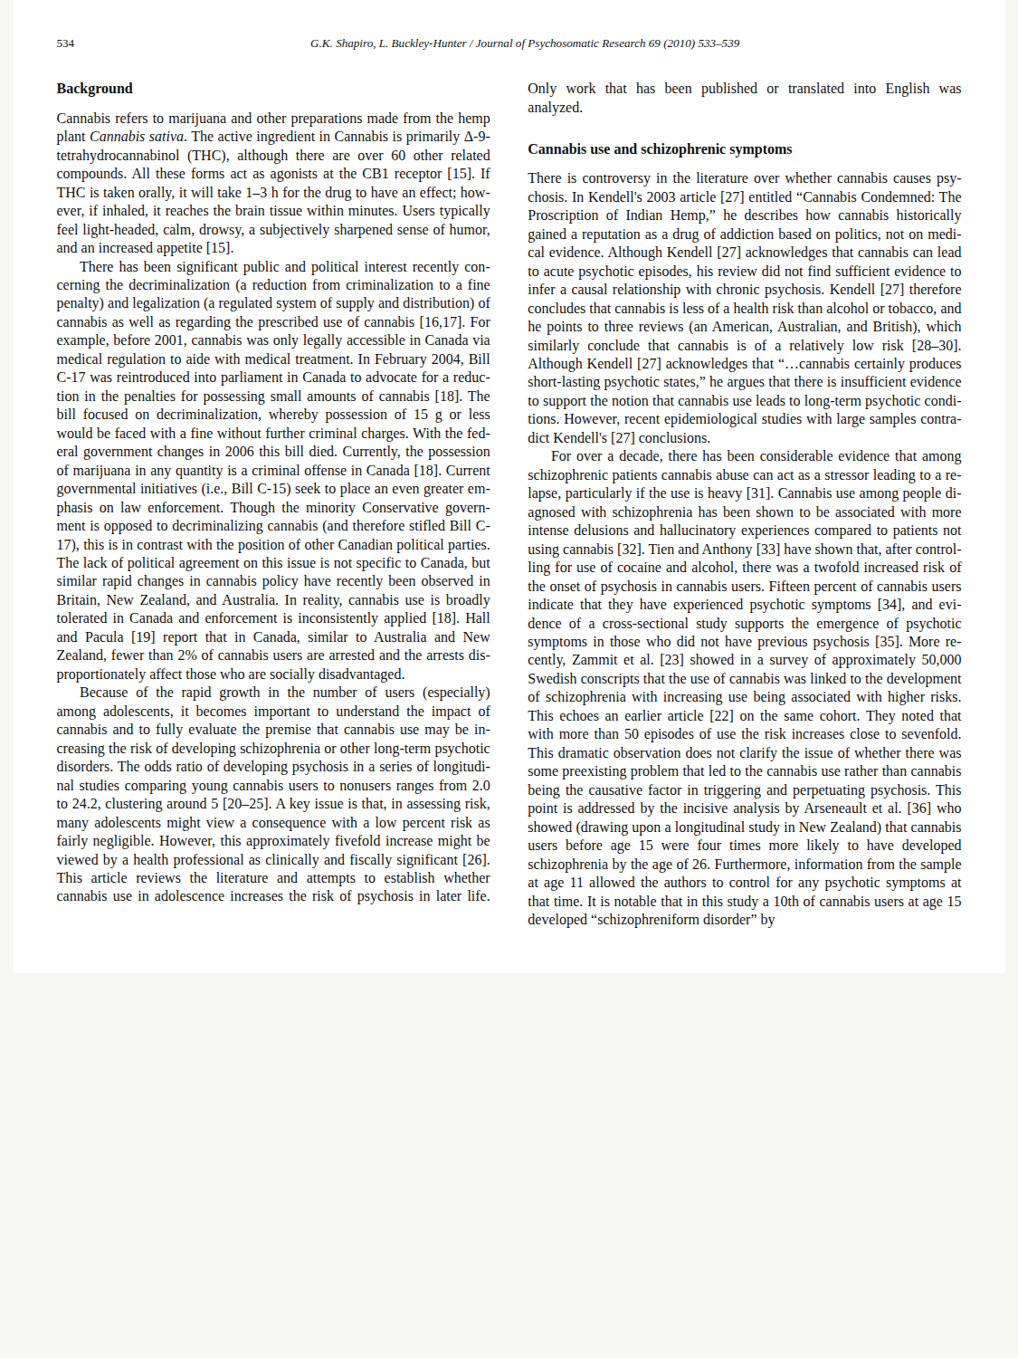534 G.K. Shapiro, L. Buckley-Hunter / Journal of Psychosomatic Research 69 (2010) 533–539
Background
Cannabis refers to marijuana and other preparations made from the hemp plant Cannabis sativa. The active ingredient in Cannabis is primarily Δ-9-tetrahydrocannabinol (THC), although there are over 60 other related compounds. All these forms act as agonists at the CB1 receptor [15]. If THC is taken orally, it will take 1–3 h for the drug to have an effect; however, if inhaled, it reaches the brain tissue within minutes. Users typically feel light-headed, calm, drowsy, a subjectively sharpened sense of humor, and an increased appetite [15].
There has been significant public and political interest recently concerning the decriminalization (a reduction from criminalization to a fine penalty) and legalization (a regulated system of supply and distribution) of cannabis as well as regarding the prescribed use of cannabis [16,17]. For example, before 2001, cannabis was only legally accessible in Canada via medical regulation to aide with medical treatment. In February 2004, Bill C-17 was reintroduced into parliament in Canada to advocate for a reduction in the penalties for possessing small amounts of cannabis [18]. The bill focused on decriminalization, whereby possession of 15 g or less would be faced with a fine without further criminal charges. With the federal government changes in 2006 this bill died. Currently, the possession of marijuana in any quantity is a criminal offense in Canada [18]. Current governmental initiatives (i.e., Bill C-15) seek to place an even greater emphasis on law enforcement. Though the minority Conservative government is opposed to decriminalizing cannabis (and therefore stifled Bill C-17), this is in contrast with the position of other Canadian political parties. The lack of political agreement on this issue is not specific to Canada, but similar rapid changes in cannabis policy have recently been observed in Britain, New Zealand, and Australia. In reality, cannabis use is broadly tolerated in Canada and enforcement is inconsistently applied [18]. Hall and Pacula [19] report that in Canada, similar to Australia and New Zealand, fewer than 2% of cannabis users are arrested and the arrests disproportionately affect those who are socially disadvantaged.
Because of the rapid growth in the number of users (especially) among adolescents, it becomes important to understand the impact of cannabis and to fully evaluate the premise that cannabis use may be increasing the risk of developing schizophrenia or other long-term psychotic disorders. The odds ratio of developing psychosis in a series of longitudinal studies comparing young cannabis users to nonusers ranges from 2.0 to 24.2, clustering around 5 [20–25]. A key issue is that, in assessing risk, many adolescents might view a consequence with a low percent risk as fairly negligible. However, this approximately fivefold increase might be viewed by a health professional as clinically and fiscally significant [26]. This article reviews the literature and attempts to establish whether cannabis use in adolescence increases the risk of psychosis in later life. Only work that has been published or translated into English was analyzed.
Cannabis use and schizophrenic symptoms
There is controversy in the literature over whether cannabis causes psychosis. In Kendell's 2003 article [27] entitled “Cannabis Condemned: The Proscription of Indian Hemp,” he describes how cannabis historically gained a reputation as a drug of addiction based on politics, not on medical evidence. Although Kendell [27] acknowledges that cannabis can lead to acute psychotic episodes, his review did not find sufficient evidence to infer a causal relationship with chronic psychosis. Kendell [27] therefore concludes that cannabis is less of a health risk than alcohol or tobacco, and he points to three reviews (an American, Australian, and British), which similarly conclude that cannabis is of a relatively low risk [28–30]. Although Kendell [27] acknowledges that “…cannabis certainly produces short-lasting psychotic states,” he argues that there is insufficient evidence to support the notion that cannabis use leads to long-term psychotic conditions. However, recent epidemiological studies with large samples contradict Kendell's [27] conclusions.
For over a decade, there has been considerable evidence that among schizophrenic patients cannabis abuse can act as a stressor leading to a relapse, particularly if the use is heavy [31]. Cannabis use among people diagnosed with schizophrenia has been shown to be associated with more intense delusions and hallucinatory experiences compared to patients not using cannabis [32]. Tien and Anthony [33] have shown that, after controlling for use of cocaine and alcohol, there was a twofold increased risk of the onset of psychosis in cannabis users. Fifteen percent of cannabis users indicate that they have experienced psychotic symptoms [34], and evidence of a cross-sectional study supports the emergence of psychotic symptoms in those who did not have previous psychosis [35]. More recently, Zammit et al. [23] showed in a survey of approximately 50,000 Swedish conscripts that the use of cannabis was linked to the development of schizophrenia with increasing use being associated with higher risks. This echoes an earlier article [22] on the same cohort. They noted that with more than 50 episodes of use the risk increases close to sevenfold. This dramatic observation does not clarify the issue of whether there was some preexisting problem that led to the cannabis use rather than cannabis being the causative factor in triggering and perpetuating psychosis. This point is addressed by the incisive analysis by Arseneault et al. [36] who showed (drawing upon a longitudinal study in New Zealand) that cannabis users before age 15 were four times more likely to have developed schizophrenia by the age of 26. Furthermore, information from the sample at age 11 allowed the authors to control for any psychotic symptoms at that time. It is notable that in this study a 10th of cannabis users at age 15 developed “schizophreniform disorder” by